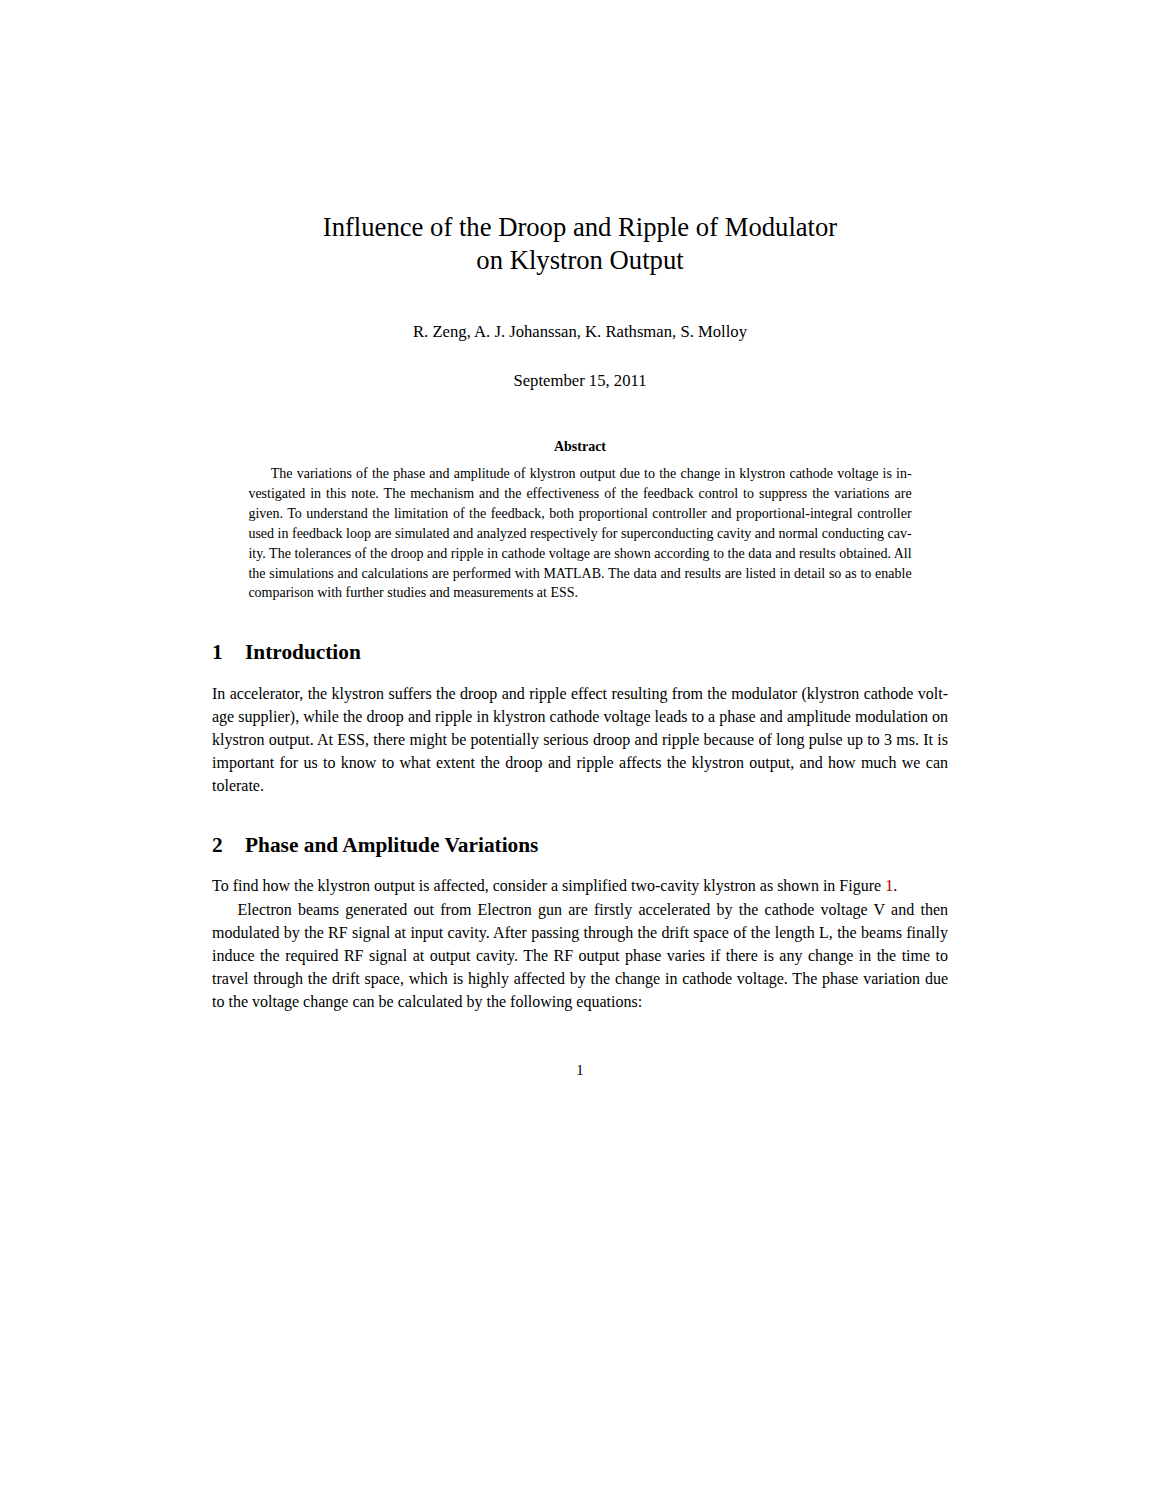Influence of the Droop and Ripple of Modulator
on Klystron Output
R. Zeng, A. J. Johanssan, K. Rathsman, S. Molloy
September 15, 2011
Abstract
The variations of the phase and amplitude of klystron output due to the change in klystron cathode voltage is investigated in this note. The mechanism and the effectiveness of the feedback control to suppress the variations are given. To understand the limitation of the feedback, both proportional controller and proportional-integral controller used in feedback loop are simulated and analyzed respectively for superconducting cavity and normal conducting cavity. The tolerances of the droop and ripple in cathode voltage are shown according to the data and results obtained. All the simulations and calculations are performed with MATLAB. The data and results are listed in detail so as to enable comparison with further studies and measurements at ESS.
1 Introduction
In accelerator, the klystron suffers the droop and ripple effect resulting from the modulator (klystron cathode voltage supplier), while the droop and ripple in klystron cathode voltage leads to a phase and amplitude modulation on klystron output. At ESS, there might be potentially serious droop and ripple because of long pulse up to 3 ms. It is important for us to know to what extent the droop and ripple affects the klystron output, and how much we can tolerate.
2 Phase and Amplitude Variations
To find how the klystron output is affected, consider a simplified two-cavity klystron as shown in Figure 1.
Electron beams generated out from Electron gun are firstly accelerated by the cathode voltage V and then modulated by the RF signal at input cavity. After passing through the drift space of the length L, the beams finally induce the required RF signal at output cavity. The RF output phase varies if there is any change in the time to travel through the drift space, which is highly affected by the change in cathode voltage. The phase variation due to the voltage change can be calculated by the following equations:
1